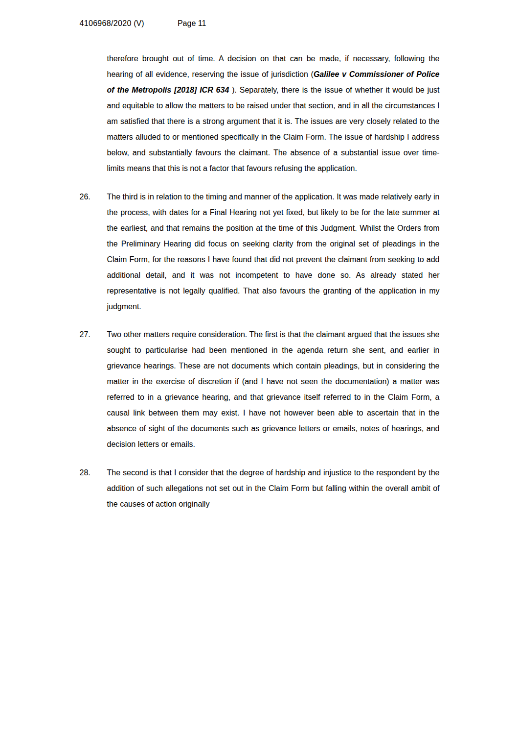4106968/2020 (V) Page 11
therefore brought out of time. A decision on that can be made, if necessary, following the hearing of all evidence, reserving the issue of jurisdiction (Galilee v Commissioner of Police of the Metropolis [2018] ICR 634 ). Separately, there is the issue of whether it would be just and equitable to allow the matters to be raised under that section, and in all the circumstances I am satisfied that there is a strong argument that it is. The issues are very closely related to the matters alluded to or mentioned specifically in the Claim Form. The issue of hardship I address below, and substantially favours the claimant. The absence of a substantial issue over time-limits means that this is not a factor that favours refusing the application.
26. The third is in relation to the timing and manner of the application. It was made relatively early in the process, with dates for a Final Hearing not yet fixed, but likely to be for the late summer at the earliest, and that remains the position at the time of this Judgment. Whilst the Orders from the Preliminary Hearing did focus on seeking clarity from the original set of pleadings in the Claim Form, for the reasons I have found that did not prevent the claimant from seeking to add additional detail, and it was not incompetent to have done so. As already stated her representative is not legally qualified. That also favours the granting of the application in my judgment.
27. Two other matters require consideration. The first is that the claimant argued that the issues she sought to particularise had been mentioned in the agenda return she sent, and earlier in grievance hearings. These are not documents which contain pleadings, but in considering the matter in the exercise of discretion if (and I have not seen the documentation) a matter was referred to in a grievance hearing, and that grievance itself referred to in the Claim Form, a causal link between them may exist. I have not however been able to ascertain that in the absence of sight of the documents such as grievance letters or emails, notes of hearings, and decision letters or emails.
28. The second is that I consider that the degree of hardship and injustice to the respondent by the addition of such allegations not set out in the Claim Form but falling within the overall ambit of the causes of action originally